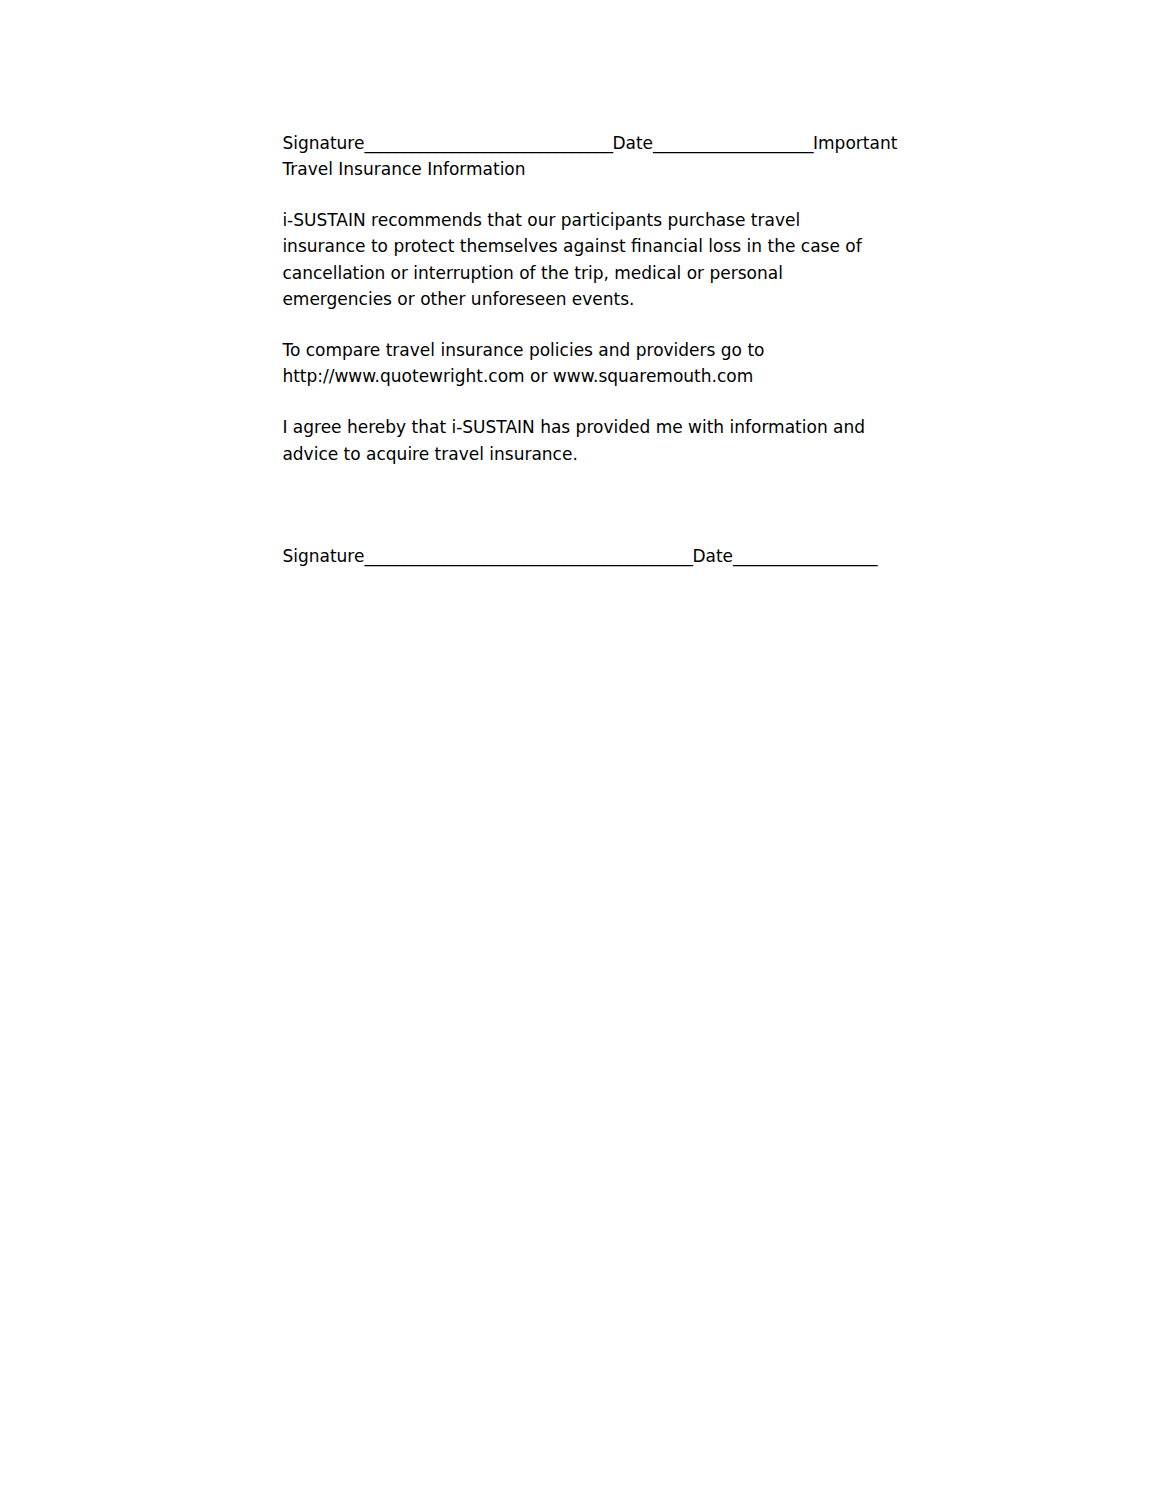Signature_______________________________Date____________________Important Travel Insurance Information
i-SUSTAIN recommends that our participants purchase travel insurance to protect themselves against financial loss in the case of cancellation or interruption of the trip, medical or personal emergencies or other unforeseen events.
To compare travel insurance policies and providers go to http://www.quotewright.com or www.squaremouth.com
I agree hereby that i-SUSTAIN has provided me with information and advice to acquire travel insurance.
Signature_________________________________________Date__________________